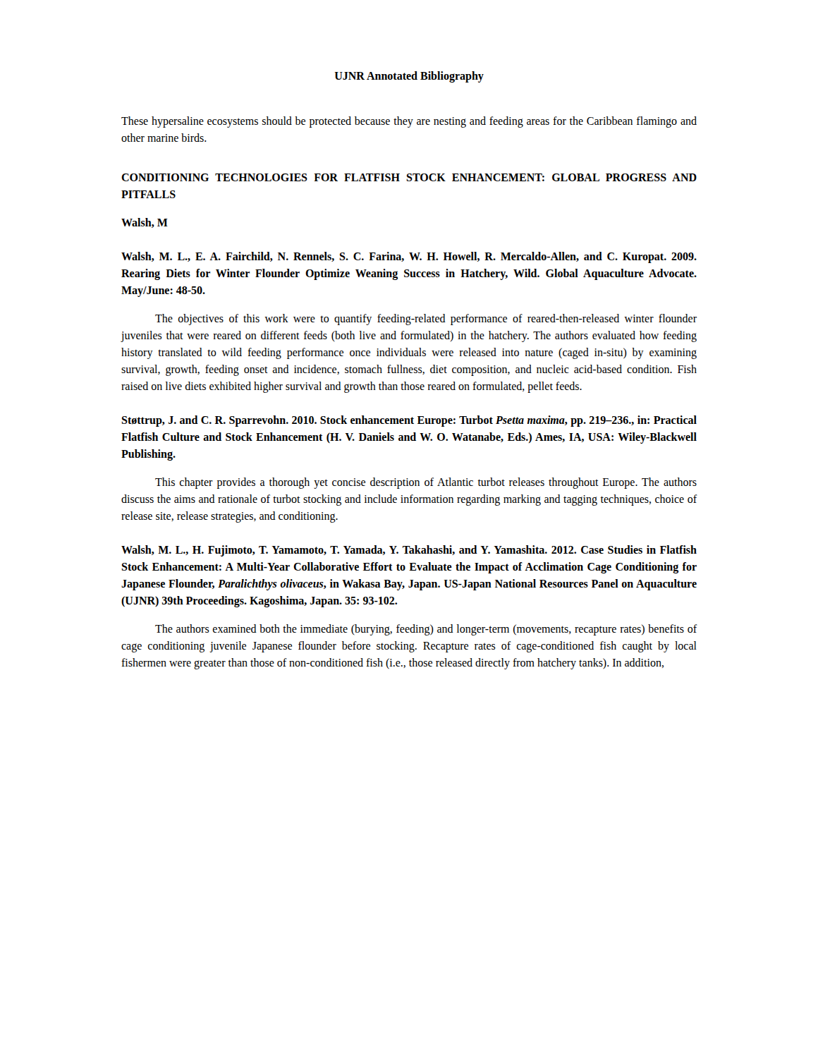UJNR Annotated Bibliography
These hypersaline ecosystems should be protected because they are nesting and feeding areas for the Caribbean flamingo and other marine birds.
Conditioning Technologies for Flatfish Stock Enhancement: Global Progress and Pitfalls
Walsh, M
Walsh, M. L., E. A. Fairchild, N. Rennels, S. C. Farina, W. H. Howell, R. Mercaldo-Allen, and C. Kuropat. 2009. Rearing Diets for Winter Flounder Optimize Weaning Success in Hatchery, Wild. Global Aquaculture Advocate. May/June: 48-50.
The objectives of this work were to quantify feeding-related performance of reared-then-released winter flounder juveniles that were reared on different feeds (both live and formulated) in the hatchery. The authors evaluated how feeding history translated to wild feeding performance once individuals were released into nature (caged in-situ) by examining survival, growth, feeding onset and incidence, stomach fullness, diet composition, and nucleic acid-based condition. Fish raised on live diets exhibited higher survival and growth than those reared on formulated, pellet feeds.
Støttrup, J. and C. R. Sparrevohn. 2010. Stock enhancement Europe: Turbot Psetta maxima, pp. 219–236., in: Practical Flatfish Culture and Stock Enhancement (H. V. Daniels and W. O. Watanabe, Eds.) Ames, IA, USA: Wiley-Blackwell Publishing.
This chapter provides a thorough yet concise description of Atlantic turbot releases throughout Europe. The authors discuss the aims and rationale of turbot stocking and include information regarding marking and tagging techniques, choice of release site, release strategies, and conditioning.
Walsh, M. L., H. Fujimoto, T. Yamamoto, T. Yamada, Y. Takahashi, and Y. Yamashita. 2012. Case Studies in Flatfish Stock Enhancement: A Multi-Year Collaborative Effort to Evaluate the Impact of Acclimation Cage Conditioning for Japanese Flounder, Paralichthys olivaceus, in Wakasa Bay, Japan. US-Japan National Resources Panel on Aquaculture (UJNR) 39th Proceedings. Kagoshima, Japan. 35: 93-102.
The authors examined both the immediate (burying, feeding) and longer-term (movements, recapture rates) benefits of cage conditioning juvenile Japanese flounder before stocking. Recapture rates of cage-conditioned fish caught by local fishermen were greater than those of non-conditioned fish (i.e., those released directly from hatchery tanks). In addition,